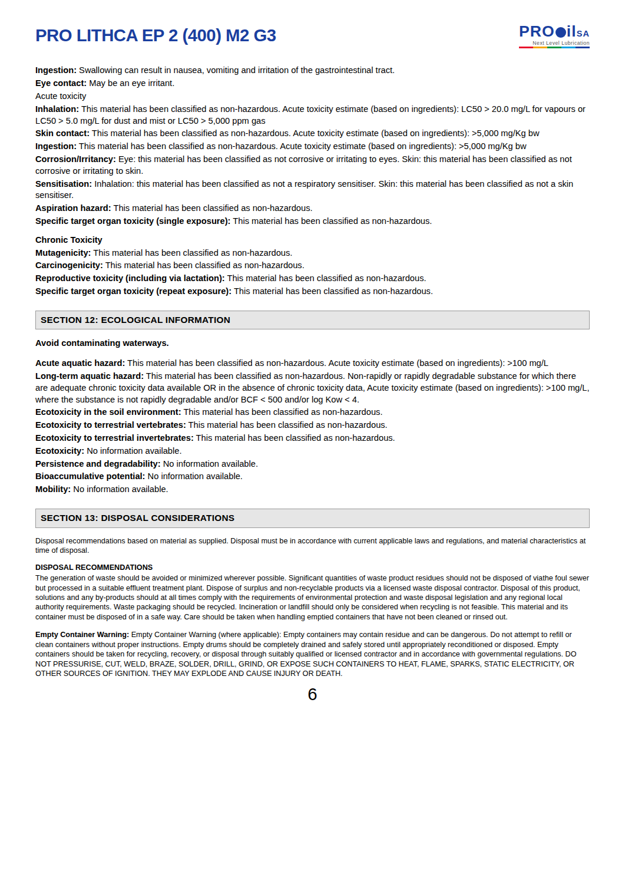PRO LITHCA EP 2 (400) M2 G3
PRO ilSA
Next Level Lubrication
Ingestion: Swallowing can result in nausea, vomiting and irritation of the gastrointestinal tract.
Eye contact: May be an eye irritant.
Acute toxicity
Inhalation: This material has been classified as non-hazardous. Acute toxicity estimate (based on ingredients): LC50 > 20.0 mg/L for vapours or LC50 > 5.0 mg/L for dust and mist or LC50 > 5,000 ppm gas
Skin contact: This material has been classified as non-hazardous. Acute toxicity estimate (based on ingredients): >5,000 mg/Kg bw
Ingestion: This material has been classified as non-hazardous. Acute toxicity estimate (based on ingredients): >5,000 mg/Kg bw
Corrosion/Irritancy: Eye: this material has been classified as not corrosive or irritating to eyes. Skin: this material has been classified as not corrosive or irritating to skin.
Sensitisation: Inhalation: this material has been classified as not a respiratory sensitiser. Skin: this material has been classified as not a skin sensitiser.
Aspiration hazard: This material has been classified as non-hazardous.
Specific target organ toxicity (single exposure): This material has been classified as non-hazardous.
Chronic Toxicity
Mutagenicity: This material has been classified as non-hazardous.
Carcinogenicity: This material has been classified as non-hazardous.
Reproductive toxicity (including via lactation): This material has been classified as non-hazardous.
Specific target organ toxicity (repeat exposure): This material has been classified as non-hazardous.
SECTION 12: ECOLOGICAL INFORMATION
Avoid contaminating waterways.
Acute aquatic hazard: This material has been classified as non-hazardous. Acute toxicity estimate (based on ingredients): >100 mg/L
Long-term aquatic hazard: This material has been classified as non-hazardous. Non-rapidly or rapidly degradable substance for which there are adequate chronic toxicity data available OR in the absence of chronic toxicity data, Acute toxicity estimate (based on ingredients): >100 mg/L, where the substance is not rapidly degradable and/or BCF < 500 and/or log Kow < 4.
Ecotoxicity in the soil environment: This material has been classified as non-hazardous.
Ecotoxicity to terrestrial vertebrates: This material has been classified as non-hazardous.
Ecotoxicity to terrestrial invertebrates: This material has been classified as non-hazardous.
Ecotoxicity: No information available.
Persistence and degradability: No information available.
Bioaccumulative potential: No information available.
Mobility: No information available.
SECTION 13: DISPOSAL CONSIDERATIONS
Disposal recommendations based on material as supplied. Disposal must be in accordance with current applicable laws and regulations, and material characteristics at time of disposal.
DISPOSAL RECOMMENDATIONS
The generation of waste should be avoided or minimized wherever possible. Significant quantities of waste product residues should not be disposed of viathe foul sewer but processed in a suitable effluent treatment plant. Dispose of surplus and non-recyclable products via a licensed waste disposal contractor. Disposal of this product, solutions and any by-products should at all times comply with the requirements of environmental protection and waste disposal legislation and any regional local authority requirements. Waste packaging should be recycled. Incineration or landfill should only be considered when recycling is not feasible. This material and its container must be disposed of in a safe way. Care should be taken when handling emptied containers that have not been cleaned or rinsed out.
Empty Container Warning: Empty Container Warning (where applicable): Empty containers may contain residue and can be dangerous. Do not attempt to refill or clean containers without proper instructions. Empty drums should be completely drained and safely stored until appropriately reconditioned or disposed. Empty containers should be taken for recycling, recovery, or disposal through suitably qualified or licensed contractor and in accordance with governmental regulations. DO NOT PRESSURISE, CUT, WELD, BRAZE, SOLDER, DRILL, GRIND, OR EXPOSE SUCH CONTAINERS TO HEAT, FLAME, SPARKS, STATIC ELECTRICITY, OR OTHER SOURCES OF IGNITION. THEY MAY EXPLODE AND CAUSE INJURY OR DEATH.
6